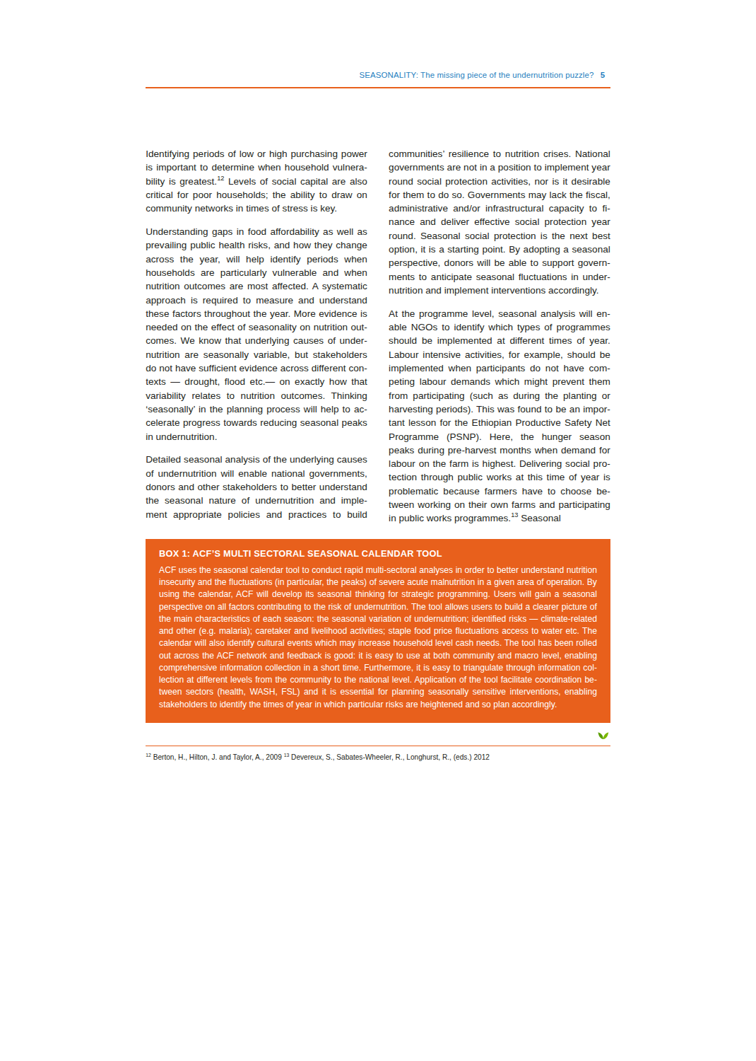SEASONALITY: The missing piece of the undernutrition puzzle? 5
Identifying periods of low or high purchasing power is important to determine when household vulnerability is greatest.12 Levels of social capital are also critical for poor households; the ability to draw on community networks in times of stress is key.
Understanding gaps in food affordability as well as prevailing public health risks, and how they change across the year, will help identify periods when households are particularly vulnerable and when nutrition outcomes are most affected. A systematic approach is required to measure and understand these factors throughout the year. More evidence is needed on the effect of seasonality on nutrition outcomes. We know that underlying causes of undernutrition are seasonally variable, but stakeholders do not have sufficient evidence across different contexts — drought, flood etc.— on exactly how that variability relates to nutrition outcomes. Thinking ‘seasonally’ in the planning process will help to accelerate progress towards reducing seasonal peaks in undernutrition.
Detailed seasonal analysis of the underlying causes of undernutrition will enable national governments, donors and other stakeholders to better understand the seasonal nature of undernutrition and implement appropriate policies and practices to build communities’ resilience to nutrition crises. National governments are not in a position to implement year round social protection activities, nor is it desirable for them to do so. Governments may lack the fiscal, administrative and/or infrastructural capacity to finance and deliver effective social protection year round. Seasonal social protection is the next best option, it is a starting point. By adopting a seasonal perspective, donors will be able to support governments to anticipate seasonal fluctuations in undernutrition and implement interventions accordingly.
At the programme level, seasonal analysis will enable NGOs to identify which types of programmes should be implemented at different times of year. Labour intensive activities, for example, should be implemented when participants do not have competing labour demands which might prevent them from participating (such as during the planting or harvesting periods). This was found to be an important lesson for the Ethiopian Productive Safety Net Programme (PSNP). Here, the hunger season peaks during pre-harvest months when demand for labour on the farm is highest. Delivering social protection through public works at this time of year is problematic because farmers have to choose between working on their own farms and participating in public works programmes.13 Seasonal
Box 1: ACF’s Multi Sectoral Seasonal Calendar Tool
ACF uses the seasonal calendar tool to conduct rapid multi-sectoral analyses in order to better understand nutrition insecurity and the fluctuations (in particular, the peaks) of severe acute malnutrition in a given area of operation. By using the calendar, ACF will develop its seasonal thinking for strategic programming. Users will gain a seasonal perspective on all factors contributing to the risk of undernutrition. The tool allows users to build a clearer picture of the main characteristics of each season: the seasonal variation of undernutrition; identified risks — climate-related and other (e.g. malaria); caretaker and livelihood activities; staple food price fluctuations access to water etc. The calendar will also identify cultural events which may increase household level cash needs. The tool has been rolled out across the ACF network and feedback is good: it is easy to use at both community and macro level, enabling comprehensive information collection in a short time. Furthermore, it is easy to triangulate through information collection at different levels from the community to the national level. Application of the tool facilitate coordination between sectors (health, WASH, FSL) and it is essential for planning seasonally sensitive interventions, enabling stakeholders to identify the times of year in which particular risks are heightened and so plan accordingly.
12 Berton, H., Hilton, J. and Taylor, A., 2009 13 Devereux, S., Sabates-Wheeler, R., Longhurst, R., (eds.) 2012